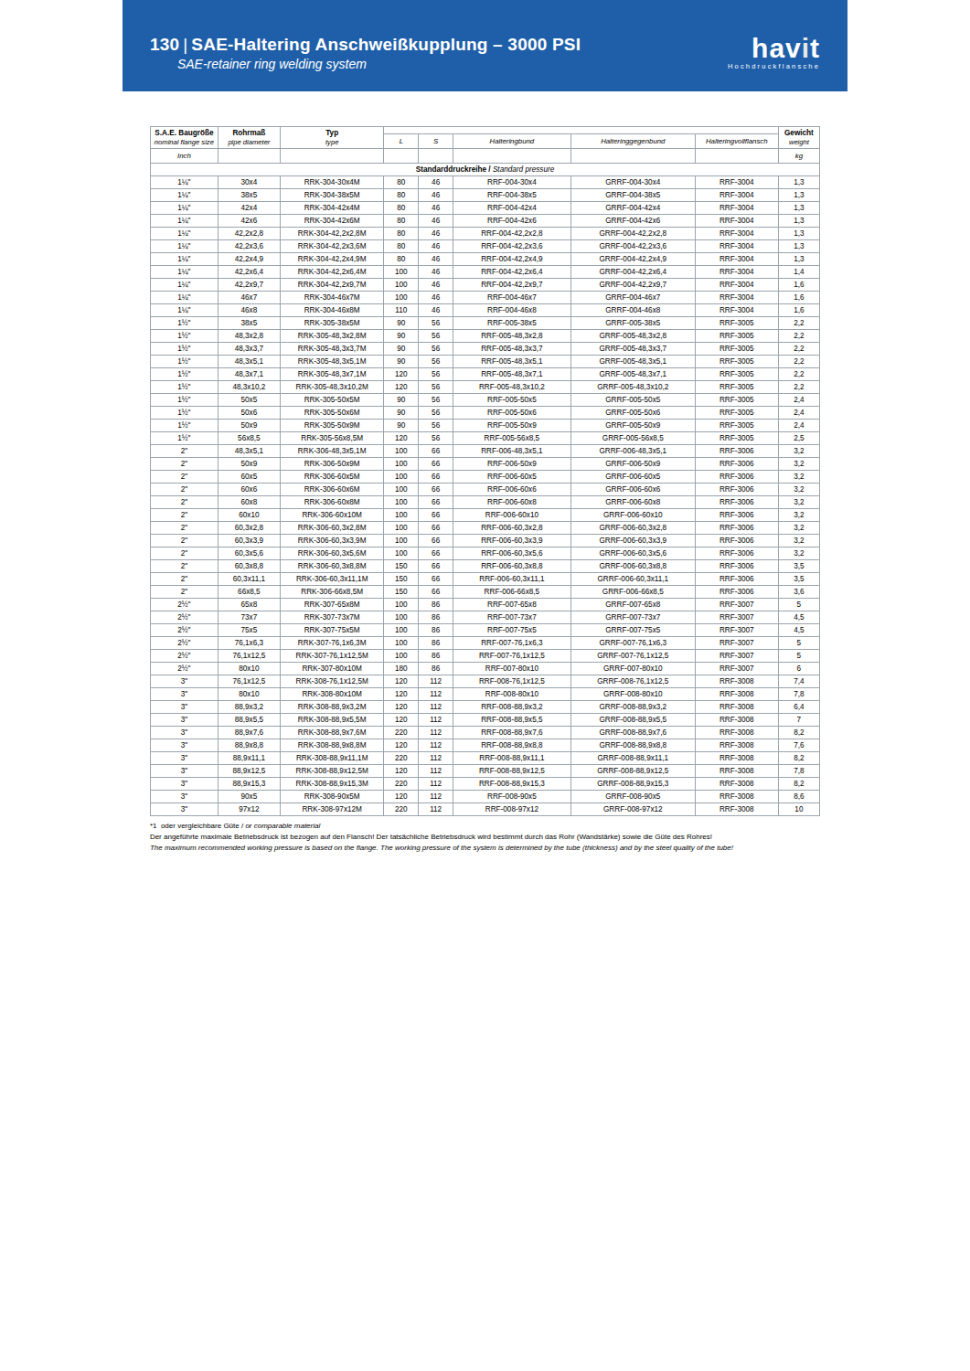130|SAE-Haltering Anschweißkupplung – 3000 PSI
SAE-retainer ring welding system
havit
Hochdruckflansche
| S.A.E. Baugröße nominal flange size | Rohrmaß pipe diameter | Typ type | | Gewicht weight |
| --- | --- | --- | --- | --- |
| L | S | Halteringbund | Halteringgegenbund | Halteringvollflansch |
| Inch | | | | | | | | kg |
| Standarddruckreihe / Standard pressure |
| 1¼" | 30x4 | RRK-304-30x4M | 80 | 46 | RRF-004-30x4 | GRRF-004-30x4 | RRF-3004 | 1,3 |
| 1¼" | 38x5 | RRK-304-38x5M | 80 | 46 | RRF-004-38x5 | GRRF-004-38x5 | RRF-3004 | 1,3 |
| 1¼" | 42x4 | RRK-304-42x4M | 80 | 46 | RRF-004-42x4 | GRRF-004-42x4 | RRF-3004 | 1,3 |
| 1¼" | 42x6 | RRK-304-42x6M | 80 | 46 | RRF-004-42x6 | GRRF-004-42x6 | RRF-3004 | 1,3 |
| 1¼" | 42,2x2,8 | RRK-304-42,2x2,8M | 80 | 46 | RRF-004-42,2x2,8 | GRRF-004-42,2x2,8 | RRF-3004 | 1,3 |
| 1¼" | 42,2x3,6 | RRK-304-42,2x3,6M | 80 | 46 | RRF-004-42,2x3,6 | GRRF-004-42,2x3,6 | RRF-3004 | 1,3 |
| 1¼" | 42,2x4,9 | RRK-304-42,2x4,9M | 80 | 46 | RRF-004-42,2x4,9 | GRRF-004-42,2x4,9 | RRF-3004 | 1,3 |
| 1¼" | 42,2x6,4 | RRK-304-42,2x6,4M | 100 | 46 | RRF-004-42,2x6,4 | GRRF-004-42,2x6,4 | RRF-3004 | 1,4 |
| 1¼" | 42,2x9,7 | RRK-304-42,2x9,7M | 100 | 46 | RRF-004-42,2x9,7 | GRRF-004-42,2x9,7 | RRF-3004 | 1,6 |
| 1¼" | 46x7 | RRK-304-46x7M | 100 | 46 | RRF-004-46x7 | GRRF-004-46x7 | RRF-3004 | 1,6 |
| 1¼" | 46x8 | RRK-304-46x8M | 110 | 46 | RRF-004-46x8 | GRRF-004-46x8 | RRF-3004 | 1,6 |
| 1½" | 38x5 | RRK-305-38x5M | 90 | 56 | RRF-005-38x5 | GRRF-005-38x5 | RRF-3005 | 2,2 |
| 1½" | 48,3x2,8 | RRK-305-48,3x2,8M | 90 | 56 | RRF-005-48,3x2,8 | GRRF-005-48,3x2,8 | RRF-3005 | 2,2 |
| 1½" | 48,3x3,7 | RRK-305-48,3x3,7M | 90 | 56 | RRF-005-48,3x3,7 | GRRF-005-48,3x3,7 | RRF-3005 | 2,2 |
| 1½" | 48,3x5,1 | RRK-305-48,3x5,1M | 90 | 56 | RRF-005-48,3x5,1 | GRRF-005-48,3x5,1 | RRF-3005 | 2,2 |
| 1½" | 48,3x7,1 | RRK-305-48,3x7,1M | 120 | 56 | RRF-005-48,3x7,1 | GRRF-005-48,3x7,1 | RRF-3005 | 2,2 |
| 1½" | 48,3x10,2 | RRK-305-48,3x10,2M | 120 | 56 | RRF-005-48,3x10,2 | GRRF-005-48,3x10,2 | RRF-3005 | 2,2 |
| 1½" | 50x5 | RRK-305-50x5M | 90 | 56 | RRF-005-50x5 | GRRF-005-50x5 | RRF-3005 | 2,4 |
| 1½" | 50x6 | RRK-305-50x6M | 90 | 56 | RRF-005-50x6 | GRRF-005-50x6 | RRF-3005 | 2,4 |
| 1½" | 50x9 | RRK-305-50x9M | 90 | 56 | RRF-005-50x9 | GRRF-005-50x9 | RRF-3005 | 2,4 |
| 1½" | 56x8,5 | RRK-305-56x8,5M | 120 | 56 | RRF-005-56x8,5 | GRRF-005-56x8,5 | RRF-3005 | 2,5 |
| 2" | 48,3x5,1 | RRK-306-48,3x5,1M | 100 | 66 | RRF-006-48,3x5,1 | GRRF-006-48,3x5,1 | RRF-3006 | 3,2 |
| 2" | 50x9 | RRK-306-50x9M | 100 | 66 | RRF-006-50x9 | GRRF-006-50x9 | RRF-3006 | 3,2 |
| 2" | 60x5 | RRK-306-60x5M | 100 | 66 | RRF-006-60x5 | GRRF-006-60x5 | RRF-3006 | 3,2 |
| 2" | 60x6 | RRK-306-60x6M | 100 | 66 | RRF-006-60x6 | GRRF-006-60x6 | RRF-3006 | 3,2 |
| 2" | 60x8 | RRK-306-60x8M | 100 | 66 | RRF-006-60x8 | GRRF-006-60x8 | RRF-3006 | 3,2 |
| 2" | 60x10 | RRK-306-60x10M | 100 | 66 | RRF-006-60x10 | GRRF-006-60x10 | RRF-3006 | 3,2 |
| 2" | 60,3x2,8 | RRK-306-60,3x2,8M | 100 | 66 | RRF-006-60,3x2,8 | GRRF-006-60,3x2,8 | RRF-3006 | 3,2 |
| 2" | 60,3x3,9 | RRK-306-60,3x3,9M | 100 | 66 | RRF-006-60,3x3,9 | GRRF-006-60,3x3,9 | RRF-3006 | 3,2 |
| 2" | 60,3x5,6 | RRK-306-60,3x5,6M | 100 | 66 | RRF-006-60,3x5,6 | GRRF-006-60,3x5,6 | RRF-3006 | 3,2 |
| 2" | 60,3x8,8 | RRK-306-60,3x8,8M | 150 | 66 | RRF-006-60,3x8,8 | GRRF-006-60,3x8,8 | RRF-3006 | 3,5 |
| 2" | 60,3x11,1 | RRK-306-60,3x11,1M | 150 | 66 | RRF-006-60,3x11,1 | GRRF-006-60,3x11,1 | RRF-3006 | 3,5 |
| 2" | 66x8,5 | RRK-306-66x8,5M | 150 | 66 | RRF-006-66x8,5 | GRRF-006-66x8,5 | RRF-3006 | 3,6 |
| 2½" | 65x8 | RRK-307-65x8M | 100 | 86 | RRF-007-65x8 | GRRF-007-65x8 | RRF-3007 | 5 |
| 2½" | 73x7 | RRK-307-73x7M | 100 | 86 | RRF-007-73x7 | GRRF-007-73x7 | RRF-3007 | 4,5 |
| 2½" | 75x5 | RRK-307-75x5M | 100 | 86 | RRF-007-75x5 | GRRF-007-75x5 | RRF-3007 | 4,5 |
| 2½" | 76,1x6,3 | RRK-307-76,1x6,3M | 100 | 86 | RRF-007-76,1x6,3 | GRRF-007-76,1x6,3 | RRF-3007 | 5 |
| 2½" | 76,1x12,5 | RRK-307-76,1x12,5M | 100 | 86 | RRF-007-76,1x12,5 | GRRF-007-76,1x12,5 | RRF-3007 | 5 |
| 2½" | 80x10 | RRK-307-80x10M | 180 | 86 | RRF-007-80x10 | GRRF-007-80x10 | RRF-3007 | 6 |
| 3" | 76,1x12,5 | RRK-308-76,1x12,5M | 120 | 112 | RRF-008-76,1x12,5 | GRRF-008-76,1x12,5 | RRF-3008 | 7,4 |
| 3" | 80x10 | RRK-308-80x10M | 120 | 112 | RRF-008-80x10 | GRRF-008-80x10 | RRF-3008 | 7,8 |
| 3" | 88,9x3,2 | RRK-308-88,9x3,2M | 120 | 112 | RRF-008-88,9x3,2 | GRRF-008-88,9x3,2 | RRF-3008 | 6,4 |
| 3" | 88,9x5,5 | RRK-308-88,9x5,5M | 120 | 112 | RRF-008-88,9x5,5 | GRRF-008-88,9x5,5 | RRF-3008 | 7 |
| 3" | 88,9x7,6 | RRK-308-88,9x7,6M | 220 | 112 | RRF-008-88,9x7,6 | GRRF-008-88,9x7,6 | RRF-3008 | 8,2 |
| 3" | 88,9x8,8 | RRK-308-88,9x8,8M | 120 | 112 | RRF-008-88,9x8,8 | GRRF-008-88,9x8,8 | RRF-3008 | 7,6 |
| 3" | 88,9x11,1 | RRK-308-88,9x11,1M | 220 | 112 | RRF-008-88,9x11,1 | GRRF-008-88,9x11,1 | RRF-3008 | 8,2 |
| 3" | 88,9x12,5 | RRK-308-88,9x12,5M | 120 | 112 | RRF-008-88,9x12,5 | GRRF-008-88,9x12,5 | RRF-3008 | 7,8 |
| 3" | 88,9x15,3 | RRK-308-88,9x15,3M | 220 | 112 | RRF-008-88,9x15,3 | GRRF-008-88,9x15,3 | RRF-3008 | 8,2 |
| 3" | 90x5 | RRK-308-90x5M | 120 | 112 | RRF-008-90x5 | GRRF-008-90x5 | RRF-3008 | 8,6 |
| 3" | 97x12 | RRK-308-97x12M | 220 | 112 | RRF-008-97x12 | GRRF-008-97x12 | RRF-3008 | 10 |
*1 oder vergleichbare Güte / or comparable material
Der angeführte maximale Betriebsdruck ist bezogen auf den Flansch! Der tatsächliche Betriebsdruck wird bestimmt durch das Rohr (Wandstärke) sowie die Güte des Rohres!
The maximum recommended working pressure is based on the flange. The working pressure of the system is determined by the tube (thickness) and by the steel quality of the tube!